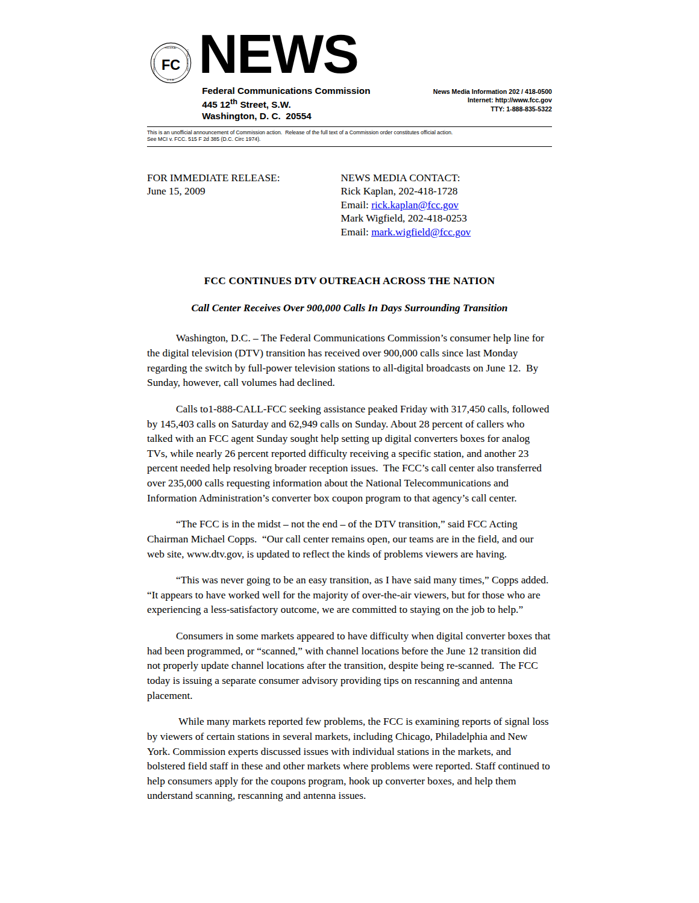FEDERAL U.S.A. COMMISSION COMMUNICATIONS FC
NEWS
Federal Communications Commission
445 12th Street, S.W.
Washington, D. C. 20554
News Media Information 202 / 418-0500
Internet: http://www.fcc.gov
TTY: 1-888-835-5322
This is an unofficial announcement of Commission action. Release of the full text of a Commission order constitutes official action.
See MCI v. FCC. 515 F 2d 385 (D.C. Circ 1974).
FOR IMMEDIATE RELEASE:
June 15, 2009
NEWS MEDIA CONTACT:
Rick Kaplan, 202-418-1728
Email: rick.kaplan@fcc.gov
Mark Wigfield, 202-418-0253
Email: mark.wigfield@fcc.gov
FCC CONTINUES DTV OUTREACH ACROSS THE NATION
Call Center Receives Over 900,000 Calls In Days Surrounding Transition
Washington, D.C. – The Federal Communications Commission’s consumer help line for the digital television (DTV) transition has received over 900,000 calls since last Monday regarding the switch by full-power television stations to all-digital broadcasts on June 12. By Sunday, however, call volumes had declined.
Calls to1-888-CALL-FCC seeking assistance peaked Friday with 317,450 calls, followed by 145,403 calls on Saturday and 62,949 calls on Sunday. About 28 percent of callers who talked with an FCC agent Sunday sought help setting up digital converters boxes for analog TVs, while nearly 26 percent reported difficulty receiving a specific station, and another 23 percent needed help resolving broader reception issues. The FCC’s call center also transferred over 235,000 calls requesting information about the National Telecommunications and Information Administration’s converter box coupon program to that agency’s call center.
“The FCC is in the midst – not the end – of the DTV transition,” said FCC Acting Chairman Michael Copps. “Our call center remains open, our teams are in the field, and our web site, www.dtv.gov, is updated to reflect the kinds of problems viewers are having.
“This was never going to be an easy transition, as I have said many times,” Copps added. “It appears to have worked well for the majority of over-the-air viewers, but for those who are experiencing a less-satisfactory outcome, we are committed to staying on the job to help.”
Consumers in some markets appeared to have difficulty when digital converter boxes that had been programmed, or “scanned,” with channel locations before the June 12 transition did not properly update channel locations after the transition, despite being re-scanned. The FCC today is issuing a separate consumer advisory providing tips on rescanning and antenna placement.
While many markets reported few problems, the FCC is examining reports of signal loss by viewers of certain stations in several markets, including Chicago, Philadelphia and New York. Commission experts discussed issues with individual stations in the markets, and bolstered field staff in these and other markets where problems were reported. Staff continued to help consumers apply for the coupons program, hook up converter boxes, and help them understand scanning, rescanning and antenna issues.